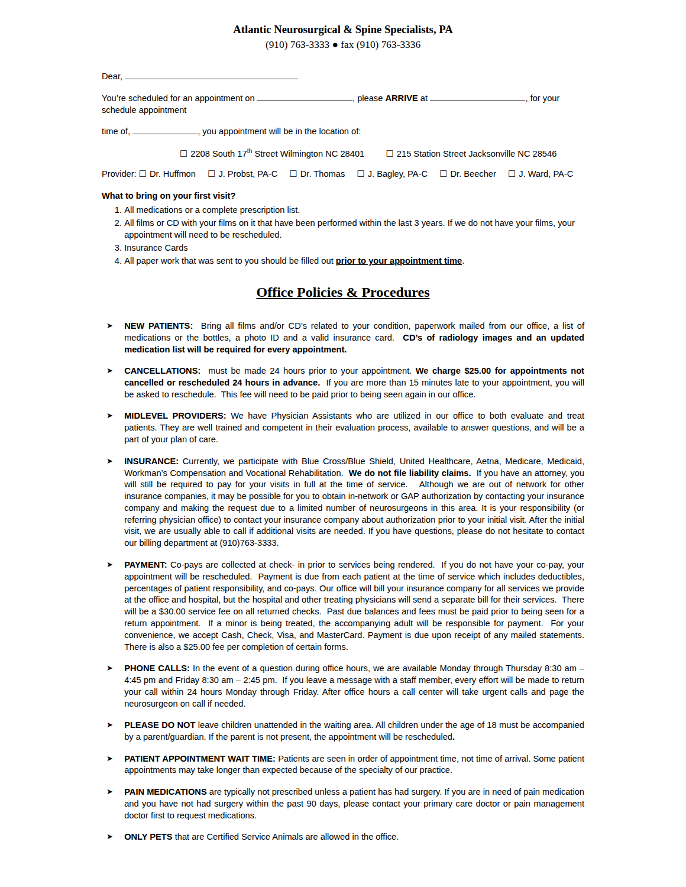Atlantic Neurosurgical & Spine Specialists, PA
(910) 763-3333 ● fax (910) 763-3336
Dear,
You’re scheduled for an appointment on , please ARRIVE at , for your schedule appointment
time of, , you appointment will be in the location of:
☐2208 South 17th Street Wilmington NC 28401 ☐215 Station Street Jacksonville NC 28546
Provider: ☐Dr. Huffmon ☐J. Probst, PA-C ☐Dr. Thomas ☐J. Bagley, PA-C ☐Dr. Beecher ☐J. Ward, PA-C
What to bring on your first visit?
All medications or a complete prescription list.
All films or CD with your films on it that have been performed within the last 3 years. If we do not have your films, your appointment will need to be rescheduled.
Insurance Cards
All paper work that was sent to you should be filled out prior to your appointment time.
Office Policies & Procedures
NEW PATIENTS: Bring all films and/or CD’s related to your condition, paperwork mailed from our office, a list of medications or the bottles, a photo ID and a valid insurance card. CD’s of radiology images and an updated medication list will be required for every appointment.
CANCELLATIONS: must be made 24 hours prior to your appointment. We charge $25.00 for appointments not cancelled or rescheduled 24 hours in advance. If you are more than 15 minutes late to your appointment, you will be asked to reschedule. This fee will need to be paid prior to being seen again in our office.
MIDLEVEL PROVIDERS: We have Physician Assistants who are utilized in our office to both evaluate and treat patients. They are well trained and competent in their evaluation process, available to answer questions, and will be a part of your plan of care.
INSURANCE: Currently, we participate with Blue Cross/Blue Shield, United Healthcare, Aetna, Medicare, Medicaid, Workman’s Compensation and Vocational Rehabilitation. We do not file liability claims. If you have an attorney, you will still be required to pay for your visits in full at the time of service. Although we are out of network for other insurance companies, it may be possible for you to obtain in-network or GAP authorization by contacting your insurance company and making the request due to a limited number of neurosurgeons in this area. It is your responsibility (or referring physician office) to contact your insurance company about authorization prior to your initial visit. After the initial visit, we are usually able to call if additional visits are needed. If you have questions, please do not hesitate to contact our billing department at (910)763-3333.
PAYMENT: Co-pays are collected at check- in prior to services being rendered. If you do not have your co-pay, your appointment will be rescheduled. Payment is due from each patient at the time of service which includes deductibles, percentages of patient responsibility, and co-pays. Our office will bill your insurance company for all services we provide at the office and hospital, but the hospital and other treating physicians will send a separate bill for their services. There will be a $30.00 service fee on all returned checks. Past due balances and fees must be paid prior to being seen for a return appointment. If a minor is being treated, the accompanying adult will be responsible for payment. For your convenience, we accept Cash, Check, Visa, and MasterCard. Payment is due upon receipt of any mailed statements. There is also a $25.00 fee per completion of certain forms.
PHONE CALLS: In the event of a question during office hours, we are available Monday through Thursday 8:30 am – 4:45 pm and Friday 8:30 am – 2:45 pm. If you leave a message with a staff member, every effort will be made to return your call within 24 hours Monday through Friday. After office hours a call center will take urgent calls and page the neurosurgeon on call if needed.
PLEASE DO NOT leave children unattended in the waiting area. All children under the age of 18 must be accompanied by a parent/guardian. If the parent is not present, the appointment will be rescheduled.
PATIENT APPOINTMENT WAIT TIME: Patients are seen in order of appointment time, not time of arrival. Some patient appointments may take longer than expected because of the specialty of our practice.
PAIN MEDICATIONS are typically not prescribed unless a patient has had surgery. If you are in need of pain medication and you have not had surgery within the past 90 days, please contact your primary care doctor or pain management doctor first to request medications.
ONLY PETS that are Certified Service Animals are allowed in the office.